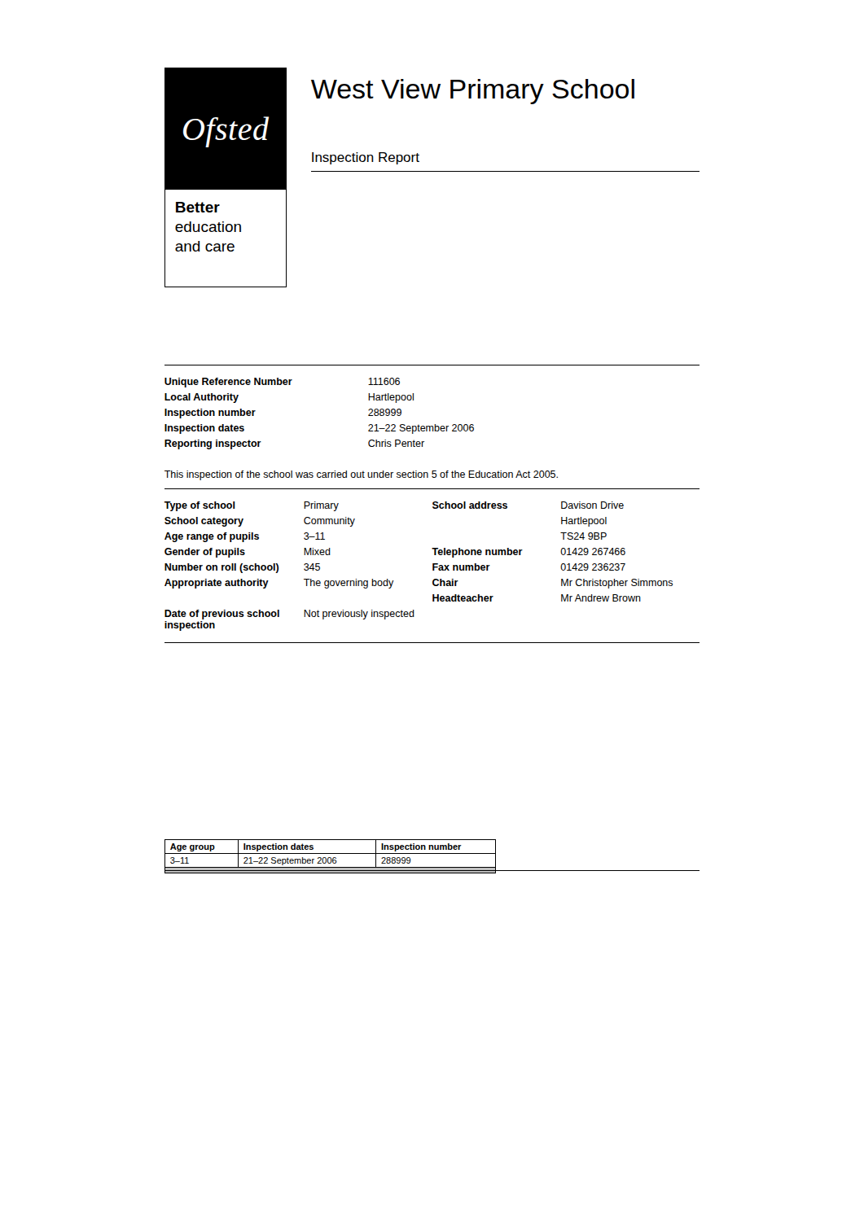Ofsted
Better
education
and care
West View Primary School
Inspection Report
| Unique Reference Number | 111606 |
| Local Authority | Hartlepool |
| Inspection number | 288999 |
| Inspection dates | 21–22 September 2006 |
| Reporting inspector | Chris Penter |
This inspection of the school was carried out under section 5 of the Education Act 2005.
| Type of school | Primary | School address | Davison Drive |
| School category | Community | | Hartlepool |
| Age range of pupils | 3–11 | | TS24 9BP |
| Gender of pupils | Mixed | Telephone number | 01429 267466 |
| Number on roll (school) | 345 | Fax number | 01429 236237 |
| Appropriate authority | The governing body | Chair | Mr Christopher Simmons |
| | | Headteacher | Mr Andrew Brown |
| Date of previous school inspection | Not previously inspected | | |
| Age group | Inspection dates | Inspection number |
| --- | --- | --- |
| 3–11 | 21–22 September 2006 | 288999 |